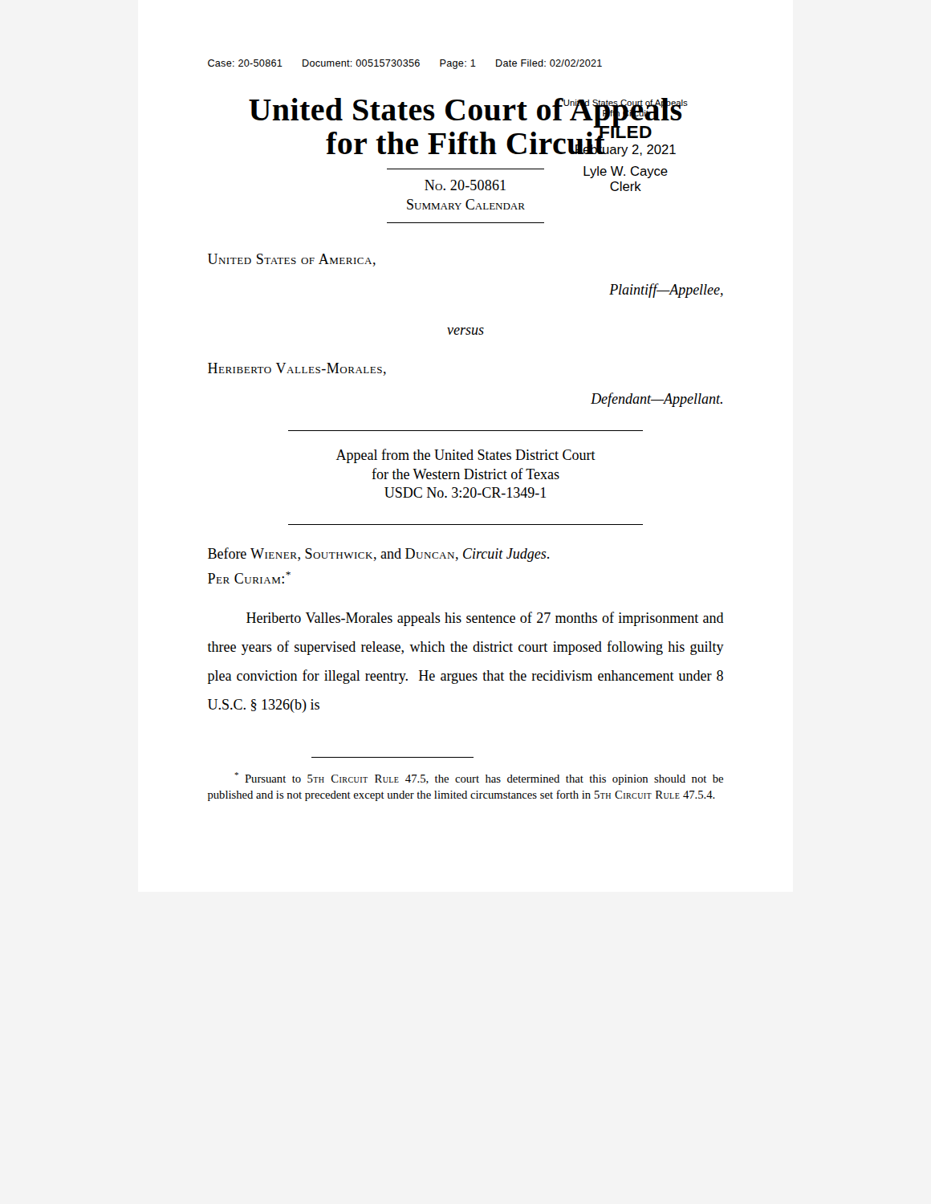Case: 20-50861 Document: 00515730356 Page: 1 Date Filed: 02/02/2021
United States Court of Appeals
Fifth Circuit
FILED
February 2, 2021
Lyle W. Cayce
Clerk
United States Court of Appeals for the Fifth Circuit
No. 20-50861
Summary Calendar
United States of America,
Plaintiff—Appellee,
versus
Heriberto Valles-Morales,
Defendant—Appellant.
Appeal from the United States District Court
for the Western District of Texas
USDC No. 3:20-CR-1349-1
Before Wiener, Southwick, and Duncan, Circuit Judges.
Per Curiam:*
Heriberto Valles-Morales appeals his sentence of 27 months of imprisonment and three years of supervised release, which the district court imposed following his guilty plea conviction for illegal reentry. He argues that the recidivism enhancement under 8 U.S.C. § 1326(b) is
* Pursuant to 5th Circuit Rule 47.5, the court has determined that this opinion should not be published and is not precedent except under the limited circumstances set forth in 5th Circuit Rule 47.5.4.